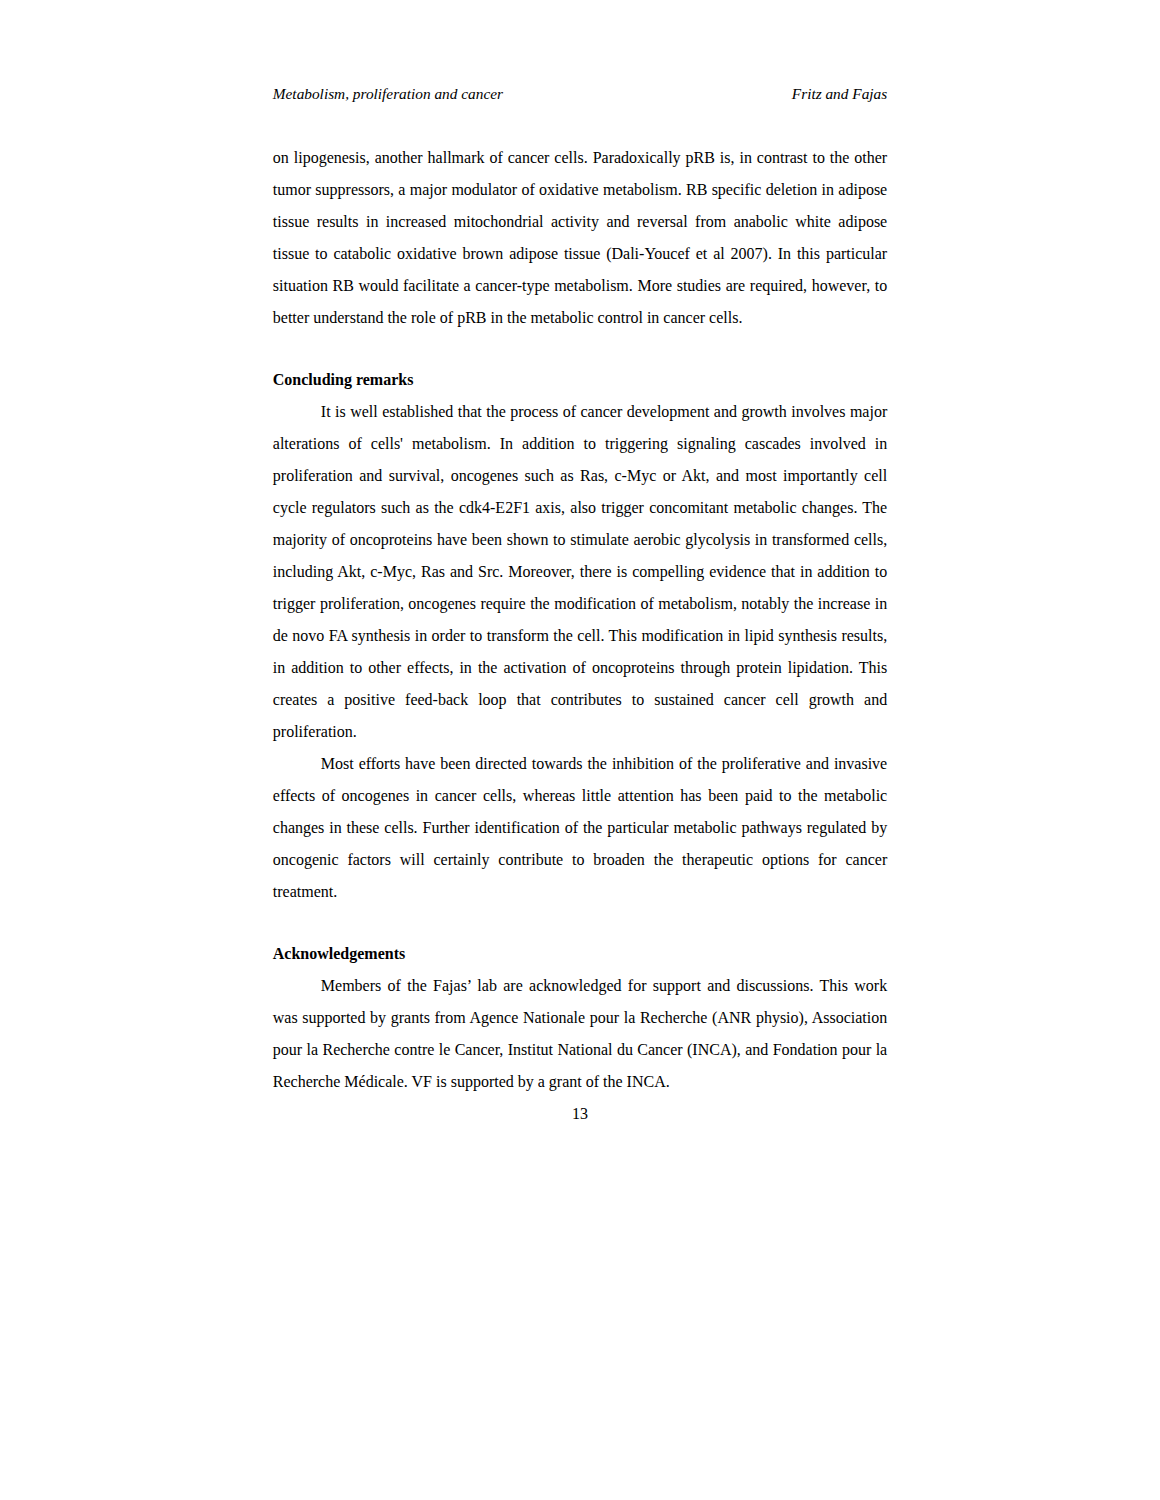Metabolism, proliferation and cancer Fritz and Fajas
on lipogenesis, another hallmark of cancer cells. Paradoxically pRB is, in contrast to the other tumor suppressors, a major modulator of oxidative metabolism. RB specific deletion in adipose tissue results in increased mitochondrial activity and reversal from anabolic white adipose tissue to catabolic oxidative brown adipose tissue (Dali-Youcef et al 2007). In this particular situation RB would facilitate a cancer-type metabolism. More studies are required, however, to better understand the role of pRB in the metabolic control in cancer cells.
Concluding remarks
It is well established that the process of cancer development and growth involves major alterations of cells' metabolism. In addition to triggering signaling cascades involved in proliferation and survival, oncogenes such as Ras, c-Myc or Akt, and most importantly cell cycle regulators such as the cdk4-E2F1 axis, also trigger concomitant metabolic changes. The majority of oncoproteins have been shown to stimulate aerobic glycolysis in transformed cells, including Akt, c-Myc, Ras and Src. Moreover, there is compelling evidence that in addition to trigger proliferation, oncogenes require the modification of metabolism, notably the increase in de novo FA synthesis in order to transform the cell. This modification in lipid synthesis results, in addition to other effects, in the activation of oncoproteins through protein lipidation. This creates a positive feed-back loop that contributes to sustained cancer cell growth and proliferation.
Most efforts have been directed towards the inhibition of the proliferative and invasive effects of oncogenes in cancer cells, whereas little attention has been paid to the metabolic changes in these cells. Further identification of the particular metabolic pathways regulated by oncogenic factors will certainly contribute to broaden the therapeutic options for cancer treatment.
Acknowledgements
Members of the Fajas’ lab are acknowledged for support and discussions. This work was supported by grants from Agence Nationale pour la Recherche (ANR physio), Association pour la Recherche contre le Cancer, Institut National du Cancer (INCA), and Fondation pour la Recherche Médicale. VF is supported by a grant of the INCA.
13